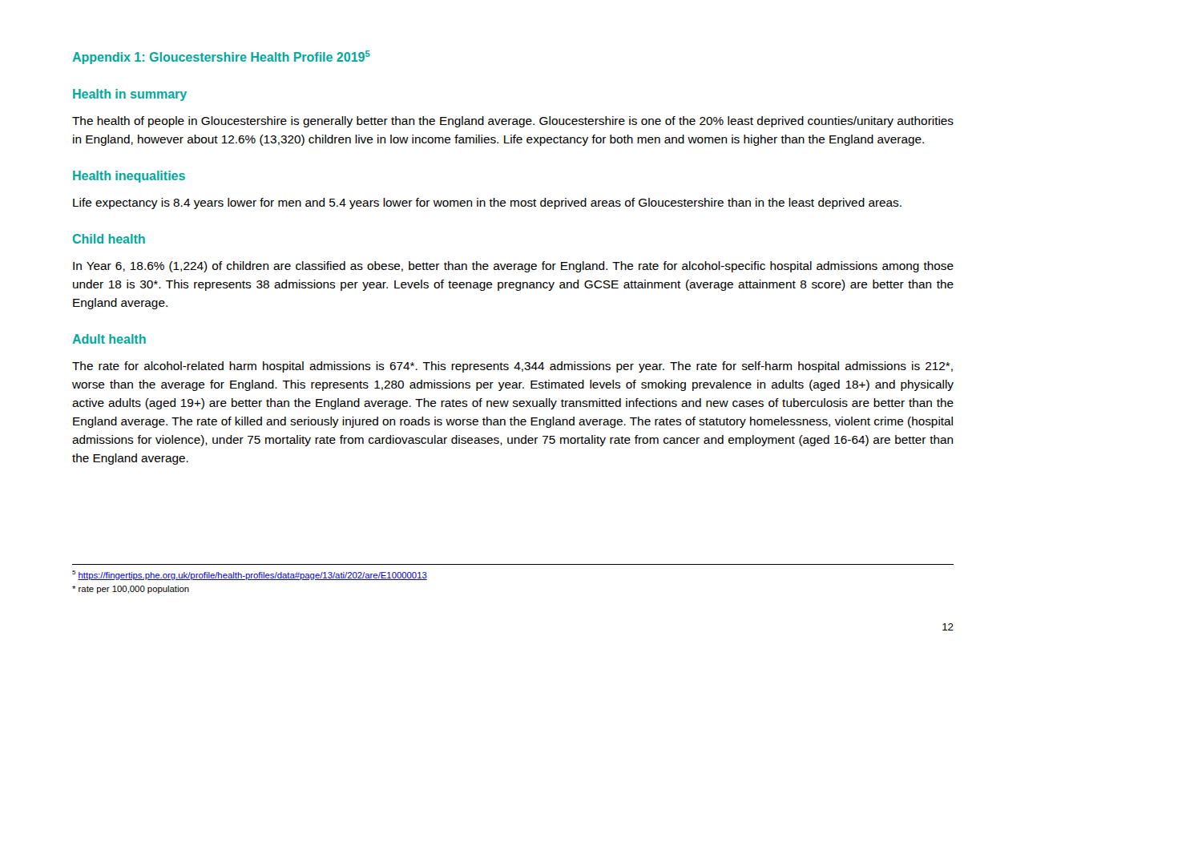Appendix 1: Gloucestershire Health Profile 20195
Health in summary
The health of people in Gloucestershire is generally better than the England average. Gloucestershire is one of the 20% least deprived counties/unitary authorities in England, however about 12.6% (13,320) children live in low income families. Life expectancy for both men and women is higher than the England average.
Health inequalities
Life expectancy is 8.4 years lower for men and 5.4 years lower for women in the most deprived areas of Gloucestershire than in the least deprived areas.
Child health
In Year 6, 18.6% (1,224) of children are classified as obese, better than the average for England. The rate for alcohol-specific hospital admissions among those under 18 is 30*. This represents 38 admissions per year. Levels of teenage pregnancy and GCSE attainment (average attainment 8 score) are better than the England average.
Adult health
The rate for alcohol-related harm hospital admissions is 674*. This represents 4,344 admissions per year. The rate for self-harm hospital admissions is 212*, worse than the average for England. This represents 1,280 admissions per year. Estimated levels of smoking prevalence in adults (aged 18+) and physically active adults (aged 19+) are better than the England average. The rates of new sexually transmitted infections and new cases of tuberculosis are better than the England average. The rate of killed and seriously injured on roads is worse than the England average. The rates of statutory homelessness, violent crime (hospital admissions for violence), under 75 mortality rate from cardiovascular diseases, under 75 mortality rate from cancer and employment (aged 16-64) are better than the England average.
5 https://fingertips.phe.org.uk/profile/health-profiles/data#page/13/ati/202/are/E10000013
* rate per 100,000 population
12